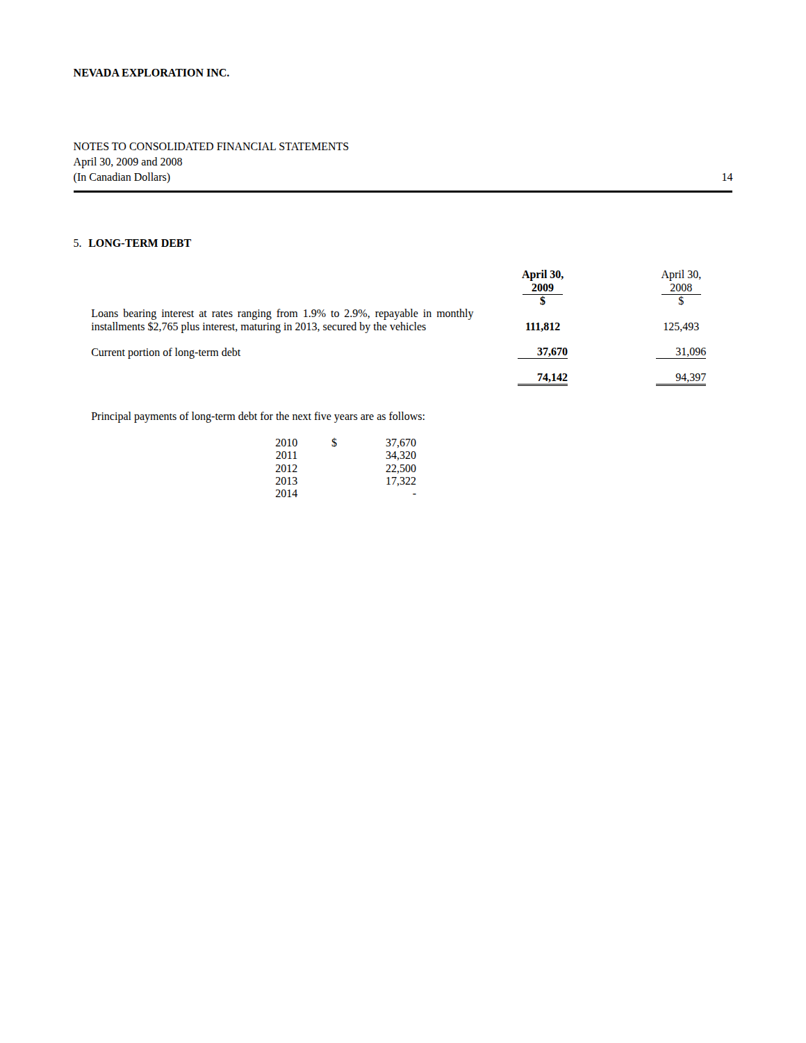NEVADA EXPLORATION INC.
NOTES TO CONSOLIDATED FINANCIAL STATEMENTS
April 30, 2009 and 2008
(In Canadian Dollars) 14
5.
LONG-TERM DEBT
| | April 30, 2009 | April 30, 2008 |
| | $ | $ |
| Loans bearing interest at rates ranging from 1.9% to 2.9%, repayable in monthly installments $2,765 plus interest, maturing in 2013, secured by the vehicles | 111,812 | 125,493 |
| Current portion of long-term debt | 37,670 | 31,096 |
| | 74,142 | 94,397 |
Principal payments of long-term debt for the next five years are as follows:
| 2010 | $ | 37,670 | |
| 2011 | | 34,320 | |
| 2012 | | 22,500 | |
| 2013 | | 17,322 | |
| 2014 | | - | |